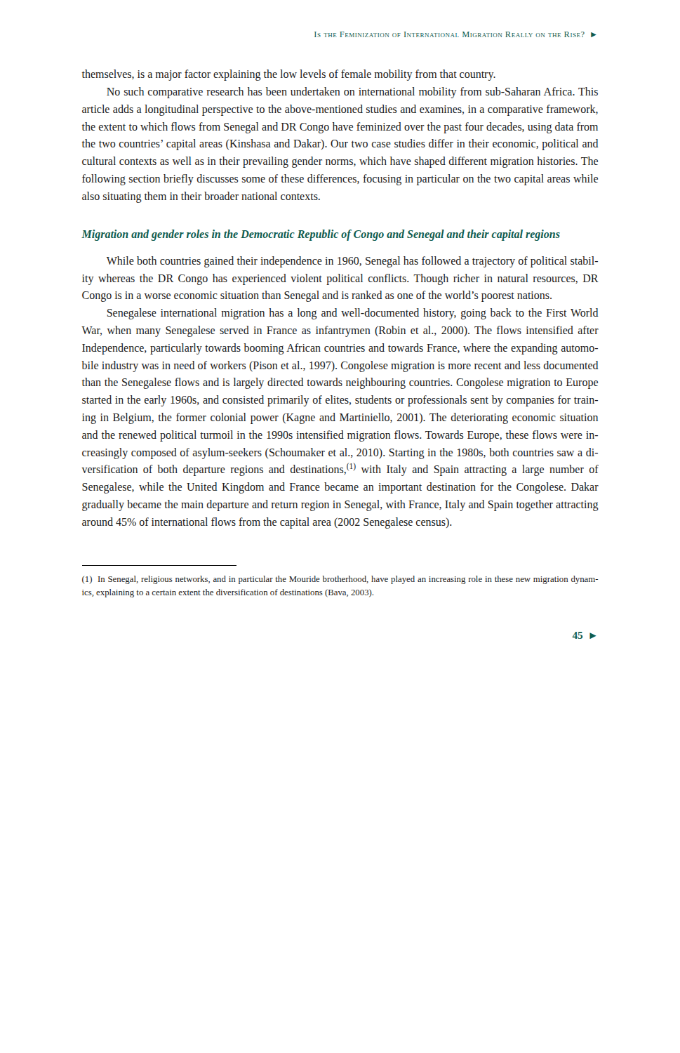Is the Feminization of International Migration Really on the Rise?►
themselves, is a major factor explaining the low levels of female mobility from that country.
No such comparative research has been undertaken on international mobility from sub-Saharan Africa. This article adds a longitudinal perspective to the above-mentioned studies and examines, in a comparative framework, the extent to which flows from Senegal and DR Congo have feminized over the past four decades, using data from the two countries’ capital areas (Kinshasa and Dakar). Our two case studies differ in their economic, political and cultural contexts as well as in their prevailing gender norms, which have shaped different migration histories. The following section briefly discusses some of these differences, focusing in particular on the two capital areas while also situating them in their broader national contexts.
Migration and gender roles in the Democratic Republic of Congo and Senegal and their capital regions
While both countries gained their independence in 1960, Senegal has followed a trajectory of political stability whereas the DR Congo has experienced violent political conflicts. Though richer in natural resources, DR Congo is in a worse economic situation than Senegal and is ranked as one of the world’s poorest nations.
Senegalese international migration has a long and well-documented history, going back to the First World War, when many Senegalese served in France as infantrymen (Robin et al., 2000). The flows intensified after Independence, particularly towards booming African countries and towards France, where the expanding automobile industry was in need of workers (Pison et al., 1997). Congolese migration is more recent and less documented than the Senegalese flows and is largely directed towards neighbouring countries. Congolese migration to Europe started in the early 1960s, and consisted primarily of elites, students or professionals sent by companies for training in Belgium, the former colonial power (Kagne and Martiniello, 2001). The deteriorating economic situation and the renewed political turmoil in the 1990s intensified migration flows. Towards Europe, these flows were increasingly composed of asylum-seekers (Schoumaker et al., 2010). Starting in the 1980s, both countries saw a diversification of both departure regions and destinations,(1) with Italy and Spain attracting a large number of Senegalese, while the United Kingdom and France became an important destination for the Congolese. Dakar gradually became the main departure and return region in Senegal, with France, Italy and Spain together attracting around 45% of international flows from the capital area (2002 Senegalese census).
(1) In Senegal, religious networks, and in particular the Mouride brotherhood, have played an increasing role in these new migration dynamics, explaining to a certain extent the diversification of destinations (Bava, 2003).
45►